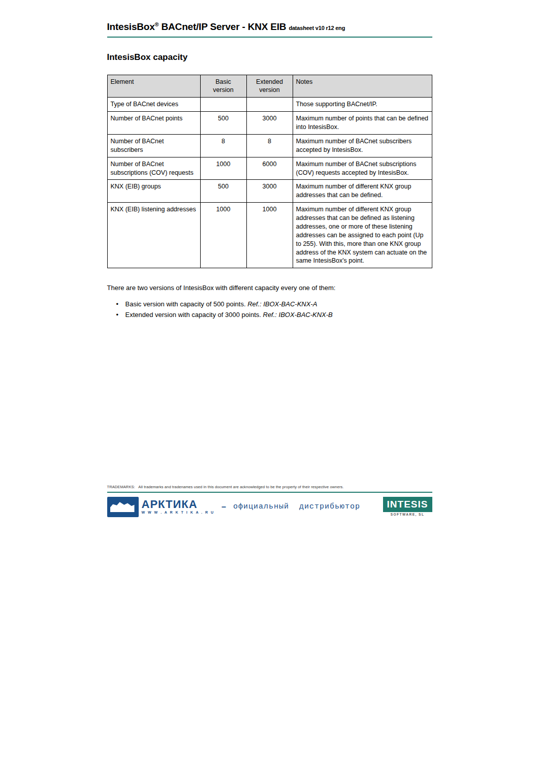IntesisBox® BACnet/IP Server - KNX EIB datasheet v10 r12 eng
IntesisBox capacity
| Element | Basic version | Extended version | Notes |
| --- | --- | --- | --- |
| Type of BACnet devices | | | Those supporting BACnet/IP. |
| Number of BACnet points | 500 | 3000 | Maximum number of points that can be defined into IntesisBox. |
| Number of BACnet subscribers | 8 | 8 | Maximum number of BACnet subscribers accepted by IntesisBox. |
| Number of BACnet subscriptions (COV) requests | 1000 | 6000 | Maximum number of BACnet subscriptions (COV) requests accepted by IntesisBox. |
| KNX (EIB) groups | 500 | 3000 | Maximum number of different KNX group addresses that can be defined. |
| KNX (EIB) listening addresses | 1000 | 1000 | Maximum number of different KNX group addresses that can be defined as listening addresses, one or more of these listening addresses can be assigned to each point (Up to 255). With this, more than one KNX group address of the KNX system can actuate on the same IntesisBox's point. |
There are two versions of IntesisBox with different capacity every one of them:
Basic version with capacity of 500 points. Ref.: IBOX-BAC-KNX-A
Extended version with capacity of 3000 points. Ref.: IBOX-BAC-KNX-B
TRADEMARKS: All trademarks and tradenames used in this document are acknowledged to be the property of their respective owners.
АРКТИКА
W W W . A R K T I K A . R U
–
официальный дистрибьютор
INTESIS
SOFTWARE, SL